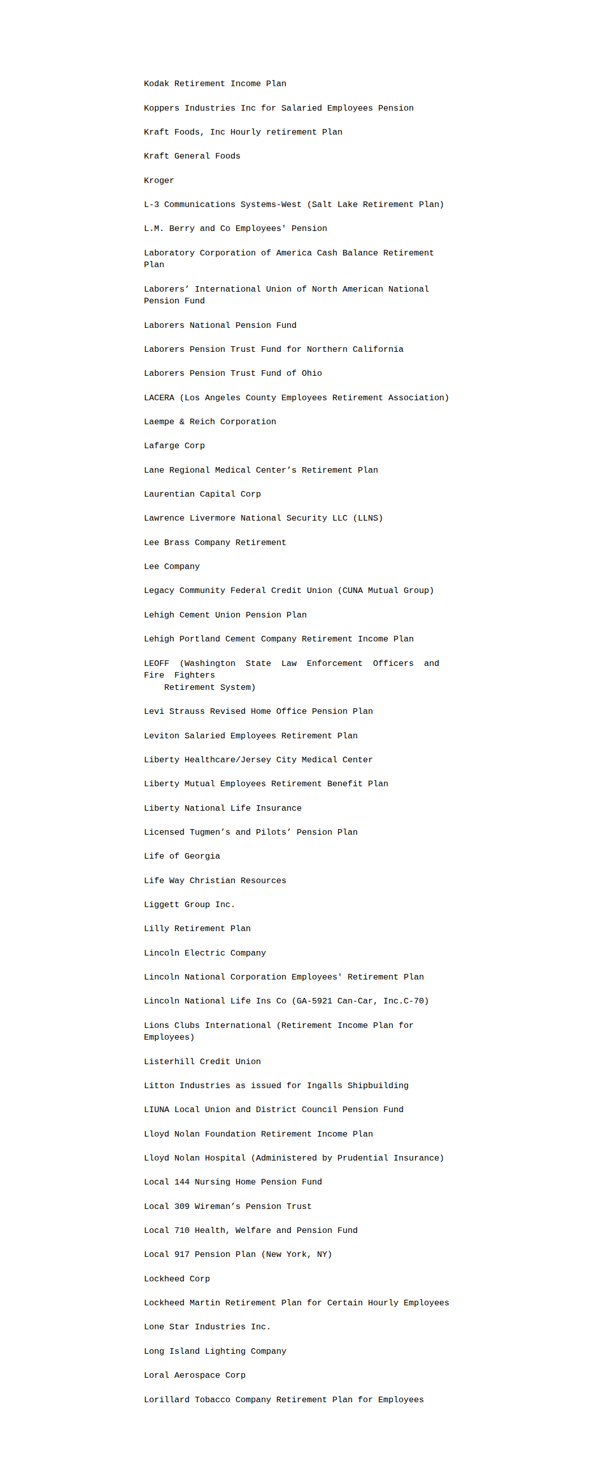Kodak Retirement Income Plan
Koppers Industries Inc for Salaried Employees Pension
Kraft Foods, Inc Hourly retirement Plan
Kraft General Foods
Kroger
L-3 Communications Systems-West (Salt Lake Retirement Plan)
L.M. Berry and Co Employees' Pension
Laboratory Corporation of America Cash Balance Retirement Plan
Laborers’ International Union of North American National Pension Fund
Laborers National Pension Fund
Laborers Pension Trust Fund for Northern California
Laborers Pension Trust Fund of Ohio
LACERA (Los Angeles County Employees Retirement Association)
Laempe & Reich Corporation
Lafarge Corp
Lane Regional Medical Center’s Retirement Plan
Laurentian Capital Corp
Lawrence Livermore National Security LLC (LLNS)
Lee Brass Company Retirement
Lee Company
Legacy Community Federal Credit Union (CUNA Mutual Group)
Lehigh Cement Union Pension Plan
Lehigh Portland Cement Company Retirement Income Plan
LEOFF (Washington State Law Enforcement Officers and Fire FightersRetirement System)
Levi Strauss Revised Home Office Pension Plan
Leviton Salaried Employees Retirement Plan
Liberty Healthcare/Jersey City Medical Center
Liberty Mutual Employees Retirement Benefit Plan
Liberty National Life Insurance
Licensed Tugmen’s and Pilots’ Pension Plan
Life of Georgia
Life Way Christian Resources
Liggett Group Inc.
Lilly Retirement Plan
Lincoln Electric Company
Lincoln National Corporation Employees' Retirement Plan
Lincoln National Life Ins Co (GA-5921 Can-Car, Inc.C-70)
Lions Clubs International (Retirement Income Plan for Employees)
Listerhill Credit Union
Litton Industries as issued for Ingalls Shipbuilding
LIUNA Local Union and District Council Pension Fund
Lloyd Nolan Foundation Retirement Income Plan
Lloyd Nolan Hospital (Administered by Prudential Insurance)
Local 144 Nursing Home Pension Fund
Local 309 Wireman’s Pension Trust
Local 710 Health, Welfare and Pension Fund
Local 917 Pension Plan (New York, NY)
Lockheed Corp
Lockheed Martin Retirement Plan for Certain Hourly Employees
Lone Star Industries Inc.
Long Island Lighting Company
Loral Aerospace Corp
Lorillard Tobacco Company Retirement Plan for Employees